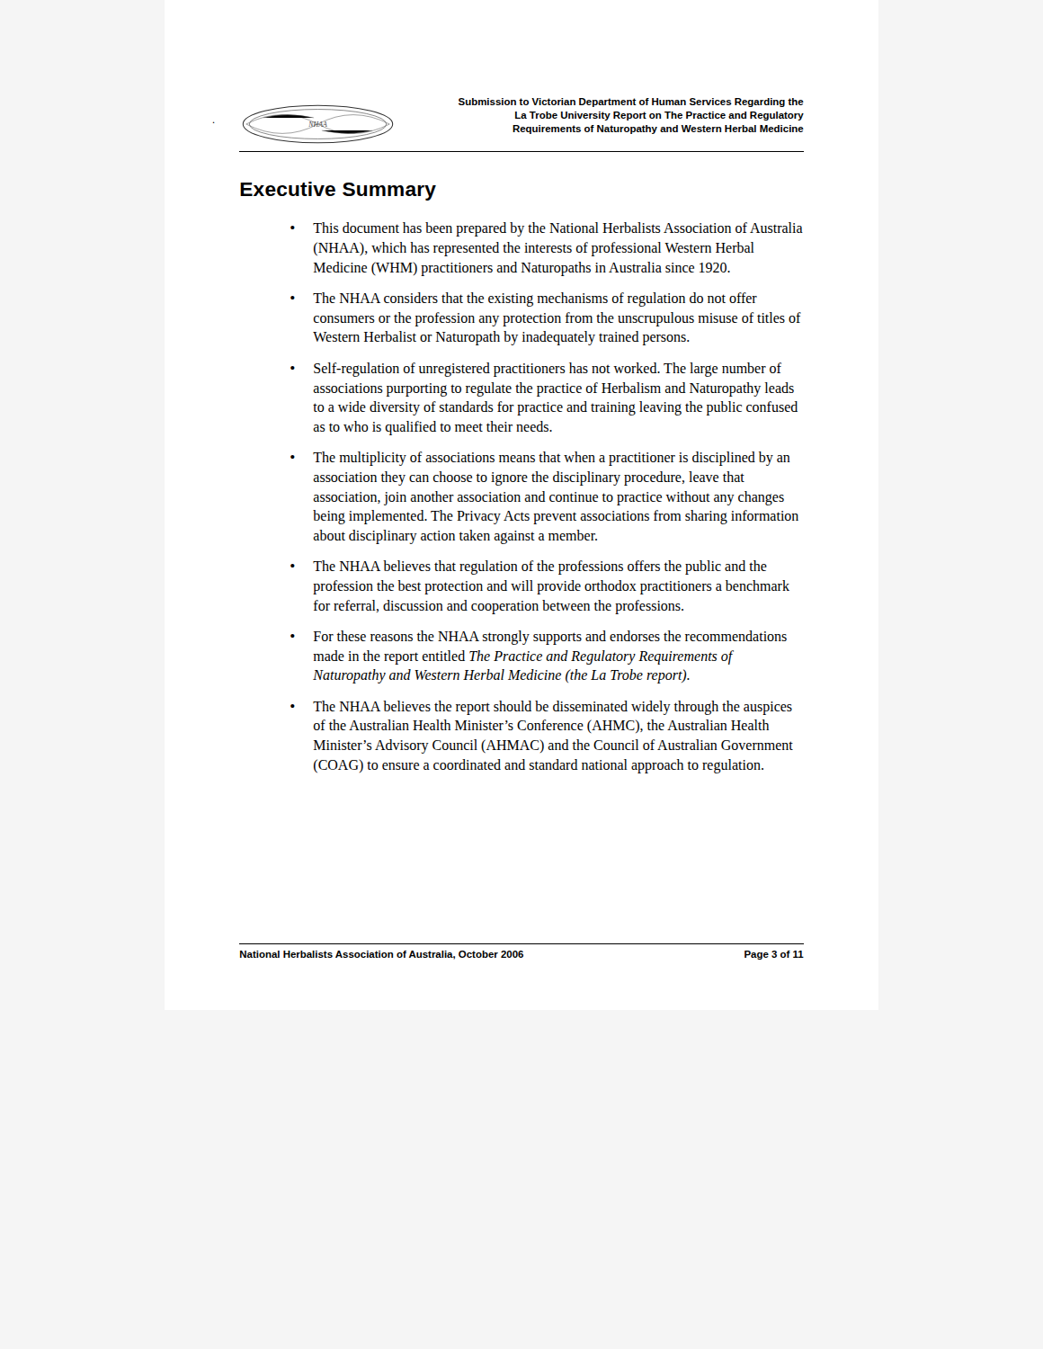.
NHAA
Submission to Victorian Department of Human Services Regarding the
La Trobe University Report on The Practice and Regulatory
Requirements of Naturopathy and Western Herbal Medicine
Executive Summary
This document has been prepared by the National Herbalists Association of Australia (NHAA), which has represented the interests of professional Western Herbal Medicine (WHM) practitioners and Naturopaths in Australia since 1920.
The NHAA considers that the existing mechanisms of regulation do not offer consumers or the profession any protection from the unscrupulous misuse of titles of Western Herbalist or Naturopath by inadequately trained persons.
Self-regulation of unregistered practitioners has not worked. The large number of associations purporting to regulate the practice of Herbalism and Naturopathy leads to a wide diversity of standards for practice and training leaving the public confused as to who is qualified to meet their needs.
The multiplicity of associations means that when a practitioner is disciplined by an association they can choose to ignore the disciplinary procedure, leave that association, join another association and continue to practice without any changes being implemented. The Privacy Acts prevent associations from sharing information about disciplinary action taken against a member.
The NHAA believes that regulation of the professions offers the public and the profession the best protection and will provide orthodox practitioners a benchmark for referral, discussion and cooperation between the professions.
For these reasons the NHAA strongly supports and endorses the recommendations made in the report entitled The Practice and Regulatory Requirements of Naturopathy and Western Herbal Medicine (the La Trobe report).
The NHAA believes the report should be disseminated widely through the auspices of the Australian Health Minister’s Conference (AHMC), the Australian Health Minister’s Advisory Council (AHMAC) and the Council of Australian Government (COAG) to ensure a coordinated and standard national approach to regulation.
National Herbalists Association of Australia, October 2006 Page 3 of 11